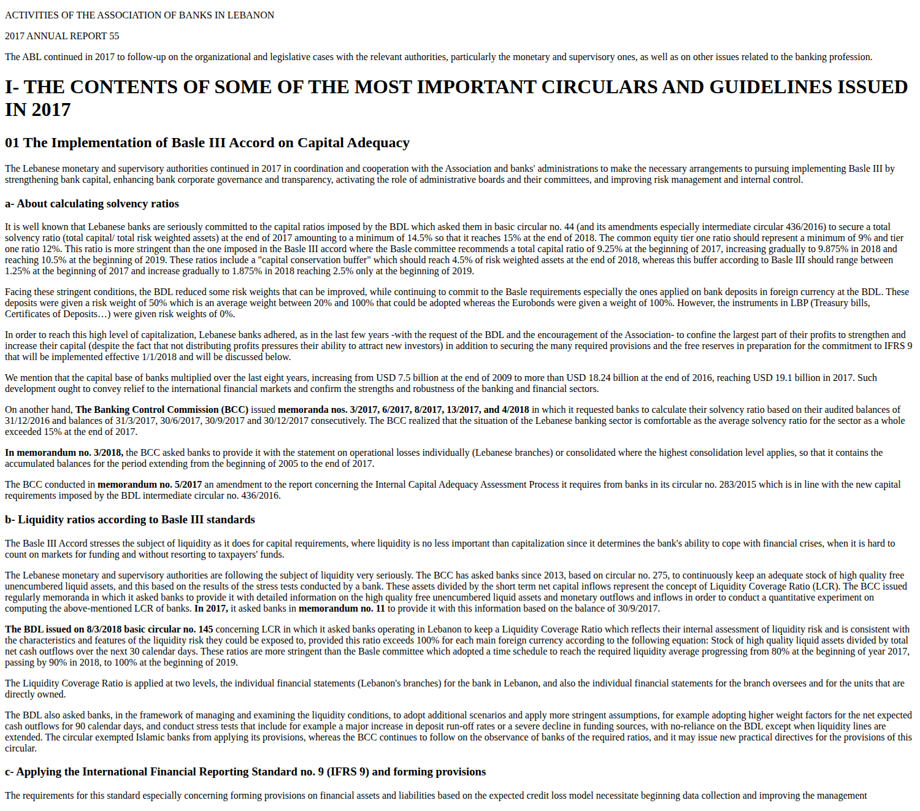ACTIVITIES OF THE ASSOCIATION OF BANKS IN LEBANON
2017 ANNUAL REPORT 55
The ABL continued in 2017 to follow-up on the organizational and legislative cases with the relevant authorities, particularly the monetary and supervisory ones, as well as on other issues related to the banking profession.
I- THE CONTENTS OF SOME OF THE MOST IMPORTANT CIRCULARS AND GUIDELINES ISSUED IN 2017
01 The Implementation of Basle III Accord on Capital Adequacy
The Lebanese monetary and supervisory authorities continued in 2017 in coordination and cooperation with the Association and banks' administrations to make the necessary arrangements to pursuing implementing Basle III by strengthening bank capital, enhancing bank corporate governance and transparency, activating the role of administrative boards and their committees, and improving risk management and internal control.
a- About calculating solvency ratios
It is well known that Lebanese banks are seriously committed to the capital ratios imposed by the BDL which asked them in basic circular no. 44 (and its amendments especially intermediate circular 436/2016) to secure a total solvency ratio (total capital/ total risk weighted assets) at the end of 2017 amounting to a minimum of 14.5% so that it reaches 15% at the end of 2018. The common equity tier one ratio should represent a minimum of 9% and tier one ratio 12%. This ratio is more stringent than the one imposed in the Basle III accord where the Basle committee recommends a total capital ratio of 9.25% at the beginning of 2017, increasing gradually to 9.875% in 2018 and reaching 10.5% at the beginning of 2019. These ratios include a "capital conservation buffer" which should reach 4.5% of risk weighted assets at the end of 2018, whereas this buffer according to Basle III should range between 1.25% at the beginning of 2017 and increase gradually to 1.875% in 2018 reaching 2.5% only at the beginning of 2019.
Facing these stringent conditions, the BDL reduced some risk weights that can be improved, while continuing to commit to the Basle requirements especially the ones applied on bank deposits in foreign currency at the BDL. These deposits were given a risk weight of 50% which is an average weight between 20% and 100% that could be adopted whereas the Eurobonds were given a weight of 100%. However, the instruments in LBP (Treasury bills, Certificates of Deposits…) were given risk weights of 0%.
In order to reach this high level of capitalization, Lebanese banks adhered, as in the last few years -with the request of the BDL and the encouragement of the Association- to confine the largest part of their profits to strengthen and increase their capital (despite the fact that not distributing profits pressures their ability to attract new investors) in addition to securing the many required provisions and the free reserves in preparation for the commitment to IFRS 9 that will be implemented effective 1/1/2018 and will be discussed below.
We mention that the capital base of banks multiplied over the last eight years, increasing from USD 7.5 billion at the end of 2009 to more than USD 18.24 billion at the end of 2016, reaching USD 19.1 billion in 2017. Such development ought to convey relief to the international financial markets and confirm the strengths and robustness of the banking and financial sectors.
On another hand, The Banking Control Commission (BCC) issued memoranda nos. 3/2017, 6/2017, 8/2017, 13/2017, and 4/2018 in which it requested banks to calculate their solvency ratio based on their audited balances of 31/12/2016 and balances of 31/3/2017, 30/6/2017, 30/9/2017 and 30/12/2017 consecutively. The BCC realized that the situation of the Lebanese banking sector is comfortable as the average solvency ratio for the sector as a whole exceeded 15% at the end of 2017.
In memorandum no. 3/2018, the BCC asked banks to provide it with the statement on operational losses individually (Lebanese branches) or consolidated where the highest consolidation level applies, so that it contains the accumulated balances for the period extending from the beginning of 2005 to the end of 2017.
The BCC conducted in memorandum no. 5/2017 an amendment to the report concerning the Internal Capital Adequacy Assessment Process it requires from banks in its circular no. 283/2015 which is in line with the new capital requirements imposed by the BDL intermediate circular no. 436/2016.
b- Liquidity ratios according to Basle III standards
The Basle III Accord stresses the subject of liquidity as it does for capital requirements, where liquidity is no less important than capitalization since it determines the bank's ability to cope with financial crises, when it is hard to count on markets for funding and without resorting to taxpayers' funds.
The Lebanese monetary and supervisory authorities are following the subject of liquidity very seriously. The BCC has asked banks since 2013, based on circular no. 275, to continuously keep an adequate stock of high quality free unencumbered liquid assets, and this based on the results of the stress tests conducted by a bank. These assets divided by the short term net capital inflows represent the concept of Liquidity Coverage Ratio (LCR). The BCC issued regularly memoranda in which it asked banks to provide it with detailed information on the high quality free unencumbered liquid assets and monetary outflows and inflows in order to conduct a quantitative experiment on computing the above-mentioned LCR of banks. In 2017, it asked banks in memorandum no. 11 to provide it with this information based on the balance of 30/9/2017.
The BDL issued on 8/3/2018 basic circular no. 145 concerning LCR in which it asked banks operating in Lebanon to keep a Liquidity Coverage Ratio which reflects their internal assessment of liquidity risk and is consistent with the characteristics and features of the liquidity risk they could be exposed to, provided this ratio exceeds 100% for each main foreign currency according to the following equation: Stock of high quality liquid assets divided by total net cash outflows over the next 30 calendar days. These ratios are more stringent than the Basle committee which adopted a time schedule to reach the required liquidity average progressing from 80% at the beginning of year 2017, passing by 90% in 2018, to 100% at the beginning of 2019.
The Liquidity Coverage Ratio is applied at two levels, the individual financial statements (Lebanon's branches) for the bank in Lebanon, and also the individual financial statements for the branch oversees and for the units that are directly owned.
The BDL also asked banks, in the framework of managing and examining the liquidity conditions, to adopt additional scenarios and apply more stringent assumptions, for example adopting higher weight factors for the net expected cash outflows for 90 calendar days, and conduct stress tests that include for example a major increase in deposit run-off rates or a severe decline in funding sources, with no-reliance on the BDL except when liquidity lines are extended. The circular exempted Islamic banks from applying its provisions, whereas the BCC continues to follow on the observance of banks of the required ratios, and it may issue new practical directives for the provisions of this circular.
c- Applying the International Financial Reporting Standard no. 9 (IFRS 9) and forming provisions
The requirements for this standard especially concerning forming provisions on financial assets and liabilities based on the expected credit loss model necessitate beginning data collection and improving the management